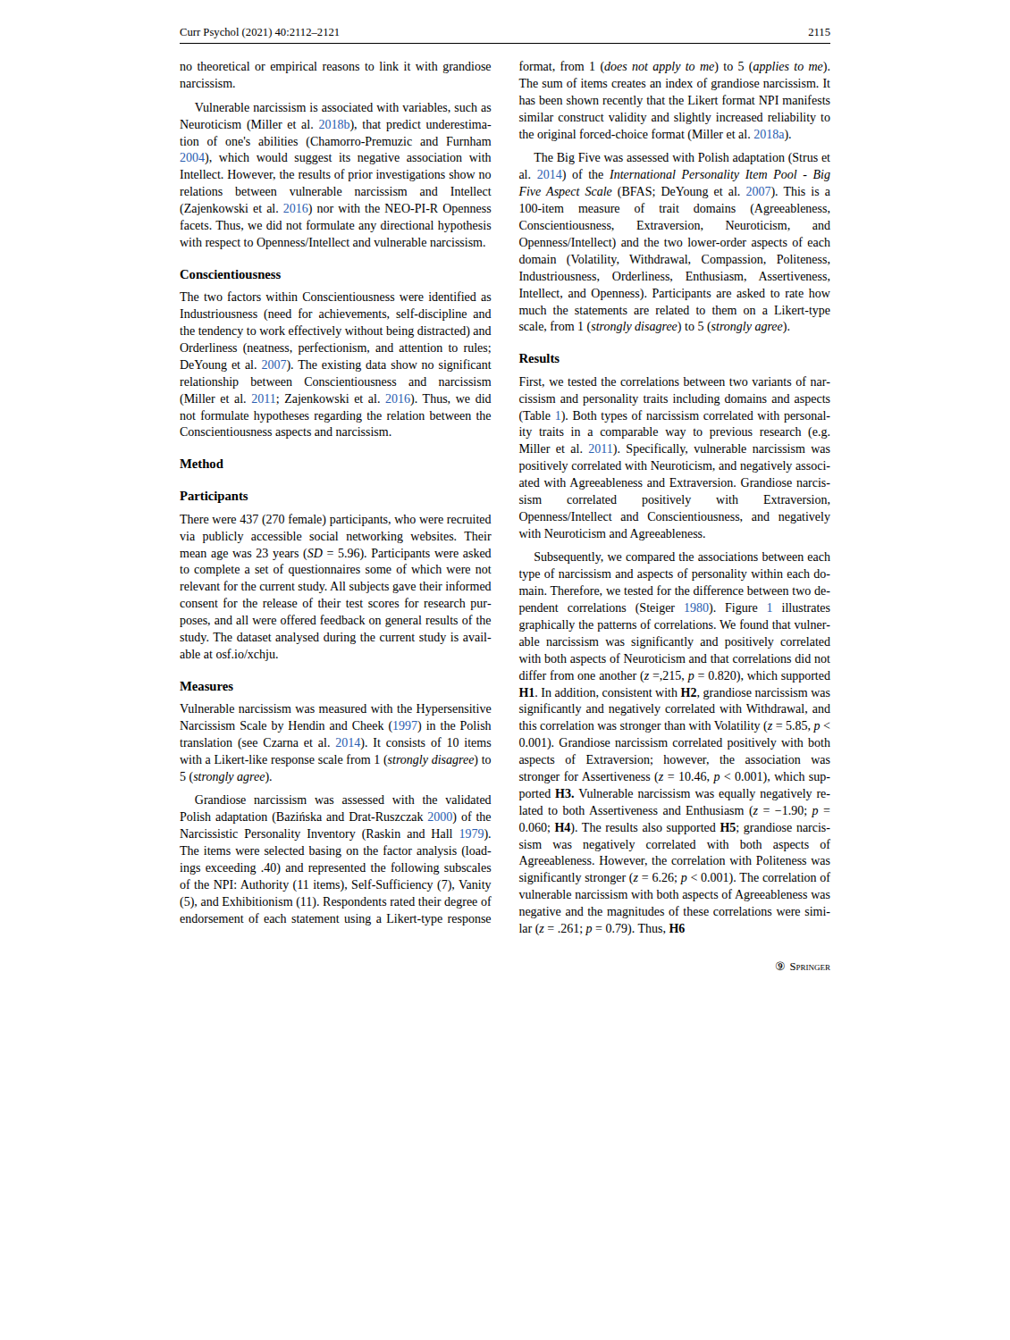Curr Psychol (2021) 40:2112–2121 2115
no theoretical or empirical reasons to link it with grandiose narcissism.
Vulnerable narcissism is associated with variables, such as Neuroticism (Miller et al. 2018b), that predict underestimation of one's abilities (Chamorro-Premuzic and Furnham 2004), which would suggest its negative association with Intellect. However, the results of prior investigations show no relations between vulnerable narcissism and Intellect (Zajenkowski et al. 2016) nor with the NEO-PI-R Openness facets. Thus, we did not formulate any directional hypothesis with respect to Openness/Intellect and vulnerable narcissism.
Conscientiousness
The two factors within Conscientiousness were identified as Industriousness (need for achievements, self-discipline and the tendency to work effectively without being distracted) and Orderliness (neatness, perfectionism, and attention to rules; DeYoung et al. 2007). The existing data show no significant relationship between Conscientiousness and narcissism (Miller et al. 2011; Zajenkowski et al. 2016). Thus, we did not formulate hypotheses regarding the relation between the Conscientiousness aspects and narcissism.
Method
Participants
There were 437 (270 female) participants, who were recruited via publicly accessible social networking websites. Their mean age was 23 years (SD = 5.96). Participants were asked to complete a set of questionnaires some of which were not relevant for the current study. All subjects gave their informed consent for the release of their test scores for research purposes, and all were offered feedback on general results of the study. The dataset analysed during the current study is available at osf.io/xchju.
Measures
Vulnerable narcissism was measured with the Hypersensitive Narcissism Scale by Hendin and Cheek (1997) in the Polish translation (see Czarna et al. 2014). It consists of 10 items with a Likert-like response scale from 1 (strongly disagree) to 5 (strongly agree).
Grandiose narcissism was assessed with the validated Polish adaptation (Bazińska and Drat-Ruszczak 2000) of the Narcissistic Personality Inventory (Raskin and Hall 1979). The items were selected basing on the factor analysis (loadings exceeding .40) and represented the following subscales of the NPI: Authority (11 items), Self-Sufficiency (7), Vanity (5), and Exhibitionism (11). Respondents rated their degree of endorsement of each statement using a Likert-type response format, from 1 (does not apply to me) to 5 (applies to me). The sum of items creates an index of grandiose narcissism. It has been shown recently that the Likert format NPI manifests similar construct validity and slightly increased reliability to the original forced-choice format (Miller et al. 2018a).
The Big Five was assessed with Polish adaptation (Strus et al. 2014) of the International Personality Item Pool - Big Five Aspect Scale (BFAS; DeYoung et al. 2007). This is a 100-item measure of trait domains (Agreeableness, Conscientiousness, Extraversion, Neuroticism, and Openness/Intellect) and the two lower-order aspects of each domain (Volatility, Withdrawal, Compassion, Politeness, Industriousness, Orderliness, Enthusiasm, Assertiveness, Intellect, and Openness). Participants are asked to rate how much the statements are related to them on a Likert-type scale, from 1 (strongly disagree) to 5 (strongly agree).
Results
First, we tested the correlations between two variants of narcissism and personality traits including domains and aspects (Table 1). Both types of narcissism correlated with personality traits in a comparable way to previous research (e.g. Miller et al. 2011). Specifically, vulnerable narcissism was positively correlated with Neuroticism, and negatively associated with Agreeableness and Extraversion. Grandiose narcissism correlated positively with Extraversion, Openness/Intellect and Conscientiousness, and negatively with Neuroticism and Agreeableness.
Subsequently, we compared the associations between each type of narcissism and aspects of personality within each domain. Therefore, we tested for the difference between two dependent correlations (Steiger 1980). Figure 1 illustrates graphically the patterns of correlations. We found that vulnerable narcissism was significantly and positively correlated with both aspects of Neuroticism and that correlations did not differ from one another (z =,215, p = 0.820), which supported H1. In addition, consistent with H2, grandiose narcissism was significantly and negatively correlated with Withdrawal, and this correlation was stronger than with Volatility (z = 5.85, p < 0.001). Grandiose narcissism correlated positively with both aspects of Extraversion; however, the association was stronger for Assertiveness (z = 10.46, p < 0.001), which supported H3. Vulnerable narcissism was equally negatively related to both Assertiveness and Enthusiasm (z = −1.90; p = 0.060; H4). The results also supported H5; grandiose narcissism was negatively correlated with both aspects of Agreeableness. However, the correlation with Politeness was significantly stronger (z = 6.26; p < 0.001). The correlation of vulnerable narcissism with both aspects of Agreeableness was negative and the magnitudes of these correlations were similar (z = .261; p = 0.79). Thus, H6
Springer